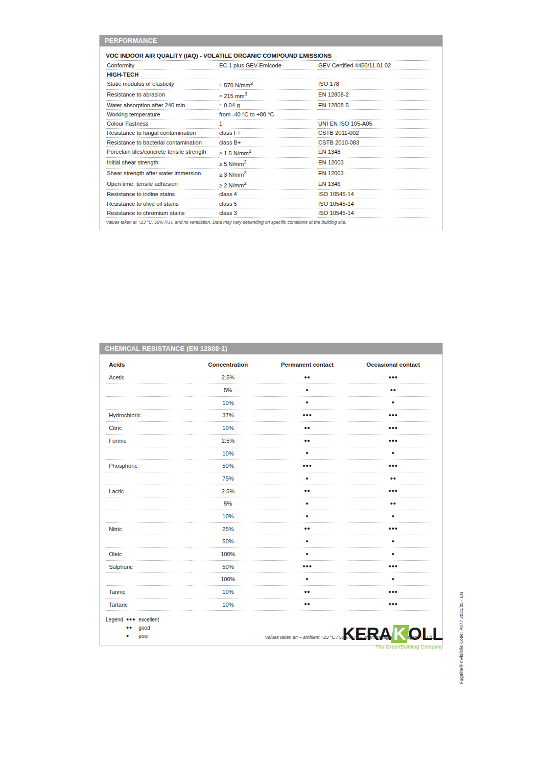PERFORMANCE
VOC INDOOR AIR QUALITY (IAQ) - VOLATILE ORGANIC COMPOUND EMISSIONS
| Conformity | EC 1 plus GEV-Emicode | GEV Certified 4450/11.01.02 |
| HIGH-TECH | | |
| Static modulus of elasticity | ≈ 570 N/mm 2 | ISO 178 |
| Resistance to abrasion | ≈ 215 mm 3 | EN 12808-2 |
| Water absorption after 240 min. | ≈ 0.04 g | EN 12808-5 |
| Working temperature | from -40 °C to +80 °C | |
| Colour Fastness | 1 | UNI EN ISO 105-A05 |
| Resistance to fungal contamination | class F+ | CSTB 2011-002 |
| Resistance to bacterial contamination | class B+ | CSTB 2010-083 |
| Porcelain tiles/concrete tensile strength | ≥ 1.5 N/mm 2 | EN 1348 |
| Initial shear strength | ≥ 5 N/mm 2 | EN 12003 |
| Shear strength after water immersion | ≥ 3 N/mm 2 | EN 12003 |
| Open time: tensile adhesion | ≥ 2 N/mm 2 | EN 1346 |
| Resistance to iodine stains | class 4 | ISO 10545-14 |
| Resistance to olive oil stains | class 5 | ISO 10545-14 |
| Resistance to chromium stains | class 3 | ISO 10545-14 |
Values taken at +23 °C, 50% R.H. and no ventilation. Data may vary depending on specific conditions at the building site.
CHEMICAL RESISTANCE (EN 12808-1)
| Acids | Concentration | Permanent contact | Occasional contact |
| --- | --- | --- | --- |
| Acetic | 2.5% | •• | ••• |
| | 5% | • | •• |
| | 10% | • | • |
| Hydrochloric | 37% | ••• | ••• |
| Citric | 10% | •• | ••• |
| Formic | 2.5% | •• | ••• |
| | 10% | • | • |
| Phosphoric | 50% | ••• | ••• |
| | 75% | • | •• |
| Lactic | 2.5% | •• | ••• |
| | 5% | • | •• |
| | 10% | • | • |
| Nitric | 25% | •• | ••• |
| | 50% | • | • |
| Oleic | 100% | • | • |
| Sulphuric | 50% | ••• | ••• |
| | 100% | • | • |
| Tannic | 10% | •• | ••• |
| Tartaric | 10% | •• | ••• |
| Legend | ••• | excellent |
| | •• | good |
| | • | poor |
Values taken at: – ambient +23 °C / 50% R.H. – chemical aggressive agent +23 °C
Fugalite® Invisibile Code: P877 2021/05 - EN
KERAKOLL
The GreenBuilding Company